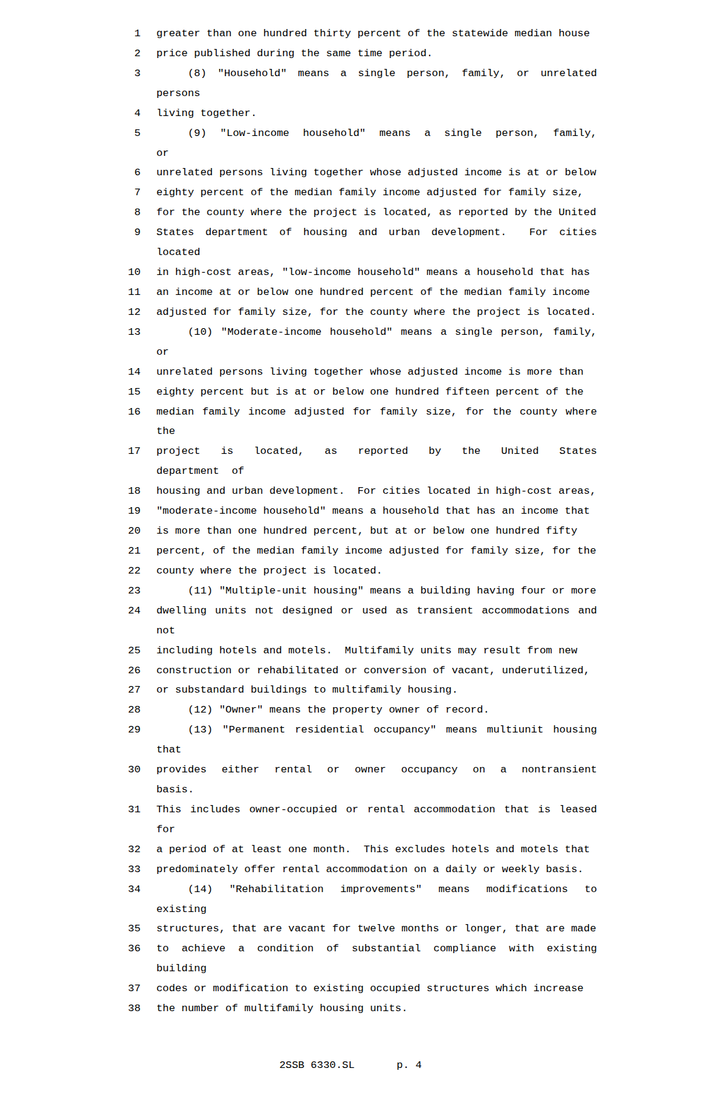1 greater than one hundred thirty percent of the statewide median house
2 price published during the same time period.
3 (8) "Household" means a single person, family, or unrelated persons
4 living together.
5 (9) "Low-income household" means a single person, family, or
6 unrelated persons living together whose adjusted income is at or below
7 eighty percent of the median family income adjusted for family size,
8 for the county where the project is located, as reported by the United
9 States department of housing and urban development. For cities located
10 in high-cost areas, "low-income household" means a household that has
11 an income at or below one hundred percent of the median family income
12 adjusted for family size, for the county where the project is located.
13 (10) "Moderate-income household" means a single person, family, or
14 unrelated persons living together whose adjusted income is more than
15 eighty percent but is at or below one hundred fifteen percent of the
16 median family income adjusted for family size, for the county where the
17 project is located, as reported by the United States department of
18 housing and urban development. For cities located in high-cost areas,
19"moderate-income household" means a household that has an income that
20 is more than one hundred percent, but at or below one hundred fifty
21 percent, of the median family income adjusted for family size, for the
22 county where the project is located.
23 (11) "Multiple-unit housing" means a building having four or more
24 dwelling units not designed or used as transient accommodations and not
25 including hotels and motels. Multifamily units may result from new
26 construction or rehabilitated or conversion of vacant, underutilized,
27 or substandard buildings to multifamily housing.
28 (12) "Owner" means the property owner of record.
29 (13) "Permanent residential occupancy" means multiunit housing that
30 provides either rental or owner occupancy on a nontransient basis.
31 This includes owner-occupied or rental accommodation that is leased for
32 a period of at least one month. This excludes hotels and motels that
33 predominately offer rental accommodation on a daily or weekly basis.
34 (14) "Rehabilitation improvements" means modifications to existing
35 structures, that are vacant for twelve months or longer, that are made
36 to achieve a condition of substantial compliance with existing building
37 codes or modification to existing occupied structures which increase
38 the number of multifamily housing units.
2SSB 6330.SL p. 4